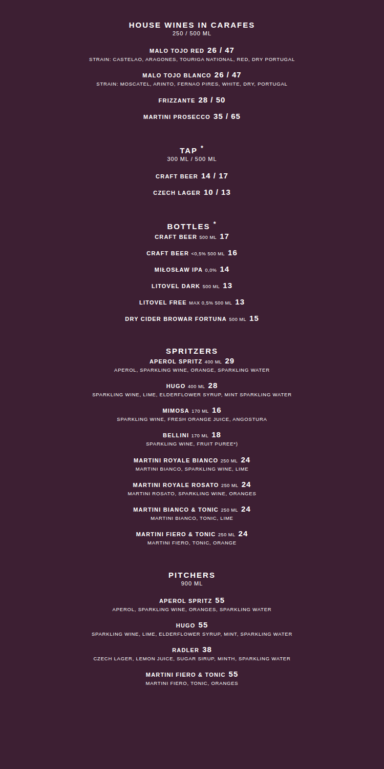House Wines in Carafes
250 / 500 ml
Malo Tojo Red 26 / 47 Strain: Castelao, Aragones, Touriga National, Red, Dry Portugal
Malo Tojo Blanco 26 / 47 Strain: Moscatel, Arinto, Fernao Pires, White, Dry, Portugal
Frizzante 28 / 50
Martini Prosecco 35 / 65
Tap *
300 ml / 500 ml
Craft Beer 14 / 17
Czech Lager 10 / 13
Bottles *
Craft Beer 500 ml 17
Craft Beer <0,5% 500 ml 16
Miłosław IPA 0,0% 14
Litovel Dark 500 ml 13
Litovel Free max 0,5% 500 ml 13
Dry Cider Browar Fortuna 500 ml 15
Spritzers
Aperol Spritz 400 ml 29 Aperol, Sparkling Wine, Orange, Sparkling Water
Hugo 400 ml 28 Sparkling Wine, Lime, Elderflower Syrup, Mint Sparkling Water
Mimosa 170 ml 16 Sparkling Wine, Fresh Orange Juice, Angostura
Bellini 170 ml 18 Sparkling Wine, Fruit Puree*)
Martini Royale Bianco 250 ml 24 Martini Bianco, Sparkling Wine, Lime
Martini Royale Rosato 250 ml 24 Martini Rosato, Sparkling Wine, Oranges
Martini Bianco & Tonic 250 ml 24 Martini Bianco, Tonic, Lime
Martini Fiero & Tonic 250 ml 24 Martini Fiero, Tonic, Orange
Pitchers
900 ml
Aperol Spritz 55 Aperol, Sparkling Wine, Oranges, Sparkling Water
Hugo 55 Sparkling Wine, Lime, Elderflower Syrup, Mint, Sparkling Water
Radler 38 Czech Lager, Lemon Juice, Sugar Sirup, Minth, Sparkling Water
Martini Fiero & Tonic 55 Martini Fiero, Tonic, Oranges